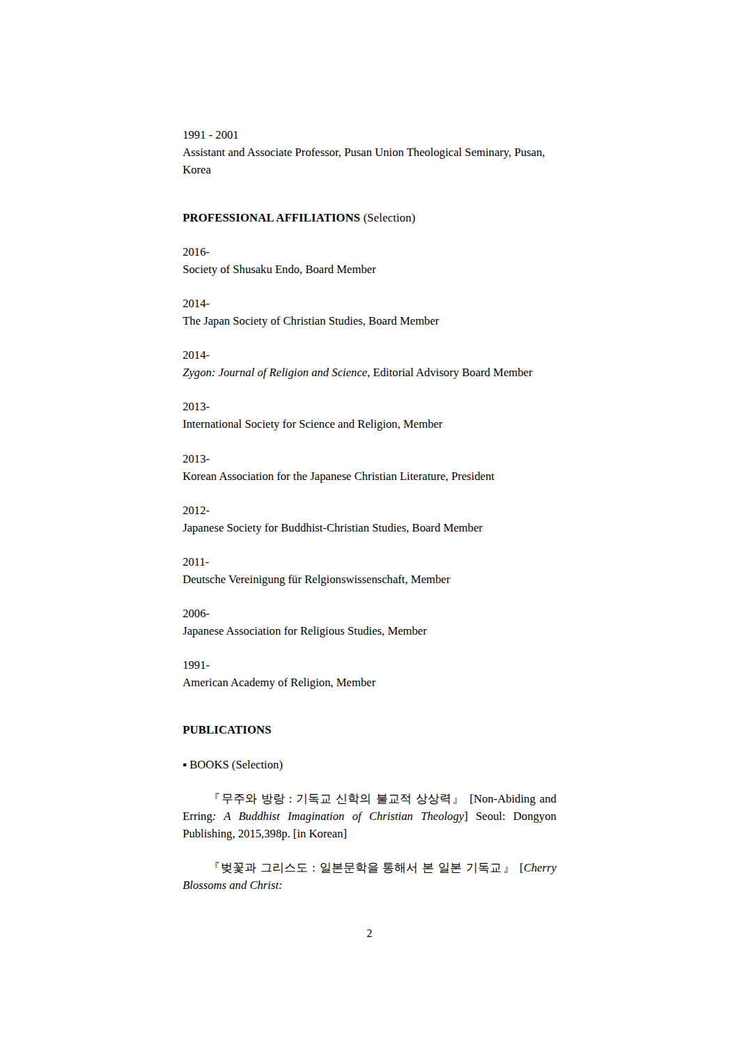1991 - 2001 Assistant and Associate Professor, Pusan Union Theological Seminary, Pusan, Korea
PROFESSIONAL AFFILIATIONS (Selection)
2016- Society of Shusaku Endo, Board Member
2014- The Japan Society of Christian Studies, Board Member
2014- Zygon: Journal of Religion and Science, Editorial Advisory Board Member
2013- International Society for Science and Religion, Member
2013- Korean Association for the Japanese Christian Literature, President
2012- Japanese Society for Buddhist-Christian Studies, Board Member
2011- Deutsche Vereinigung für Relgionswissenschaft, Member
2006- Japanese Association for Religious Studies, Member
1991- American Academy of Religion, Member
PUBLICATIONS
▪ BOOKS (Selection)
『무주와 방랑 : 기독교 신학의 불교적 상상력』 [Non-Abiding and Erring: A Buddhist Imagination of Christian Theology] Seoul: Dongyon Publishing, 2015,398p. [in Korean]
『벚꽃과 그리스도 : 일본문학을 통해서 본 일본 기독교』 [Cherry Blossoms and Christ:
2